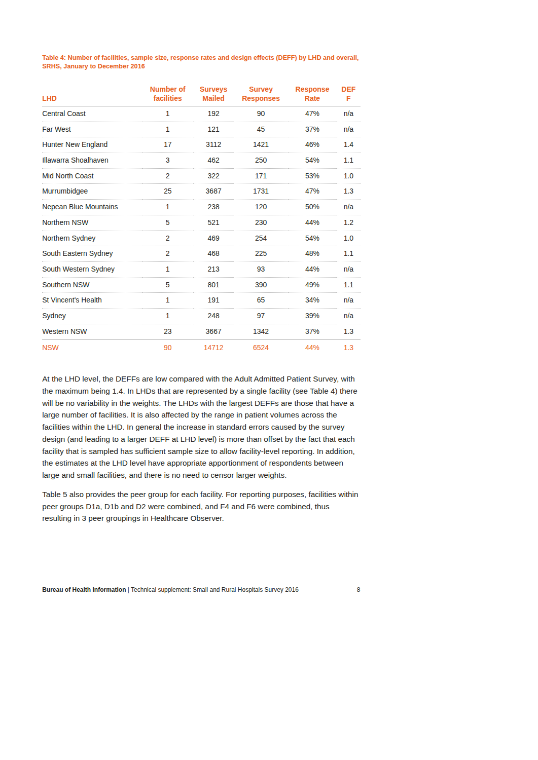Table 4: Number of facilities, sample size, response rates and design effects (DEFF) by LHD and overall, SRHS, January to December 2016
| LHD | Number of facilities | Surveys Mailed | Survey Responses | Response Rate | DEF F |
| --- | --- | --- | --- | --- | --- |
| Central Coast | 1 | 192 | 90 | 47% | n/a |
| Far West | 1 | 121 | 45 | 37% | n/a |
| Hunter New England | 17 | 3112 | 1421 | 46% | 1.4 |
| Illawarra Shoalhaven | 3 | 462 | 250 | 54% | 1.1 |
| Mid North Coast | 2 | 322 | 171 | 53% | 1.0 |
| Murrumbidgee | 25 | 3687 | 1731 | 47% | 1.3 |
| Nepean Blue Mountains | 1 | 238 | 120 | 50% | n/a |
| Northern NSW | 5 | 521 | 230 | 44% | 1.2 |
| Northern Sydney | 2 | 469 | 254 | 54% | 1.0 |
| South Eastern Sydney | 2 | 468 | 225 | 48% | 1.1 |
| South Western Sydney | 1 | 213 | 93 | 44% | n/a |
| Southern NSW | 5 | 801 | 390 | 49% | 1.1 |
| St Vincent's Health | 1 | 191 | 65 | 34% | n/a |
| Sydney | 1 | 248 | 97 | 39% | n/a |
| Western NSW | 23 | 3667 | 1342 | 37% | 1.3 |
| NSW | 90 | 14712 | 6524 | 44% | 1.3 |
At the LHD level, the DEFFs are low compared with the Adult Admitted Patient Survey, with the maximum being 1.4. In LHDs that are represented by a single facility (see Table 4) there will be no variability in the weights. The LHDs with the largest DEFFs are those that have a large number of facilities. It is also affected by the range in patient volumes across the facilities within the LHD. In general the increase in standard errors caused by the survey design (and leading to a larger DEFF at LHD level) is more than offset by the fact that each facility that is sampled has sufficient sample size to allow facility-level reporting. In addition, the estimates at the LHD level have appropriate apportionment of respondents between large and small facilities, and there is no need to censor larger weights.
Table 5 also provides the peer group for each facility. For reporting purposes, facilities within peer groups D1a, D1b and D2 were combined, and F4 and F6 were combined, thus resulting in 3 peer groupings in Healthcare Observer.
Bureau of Health Information | Technical supplement: Small and Rural Hospitals Survey 2016
8